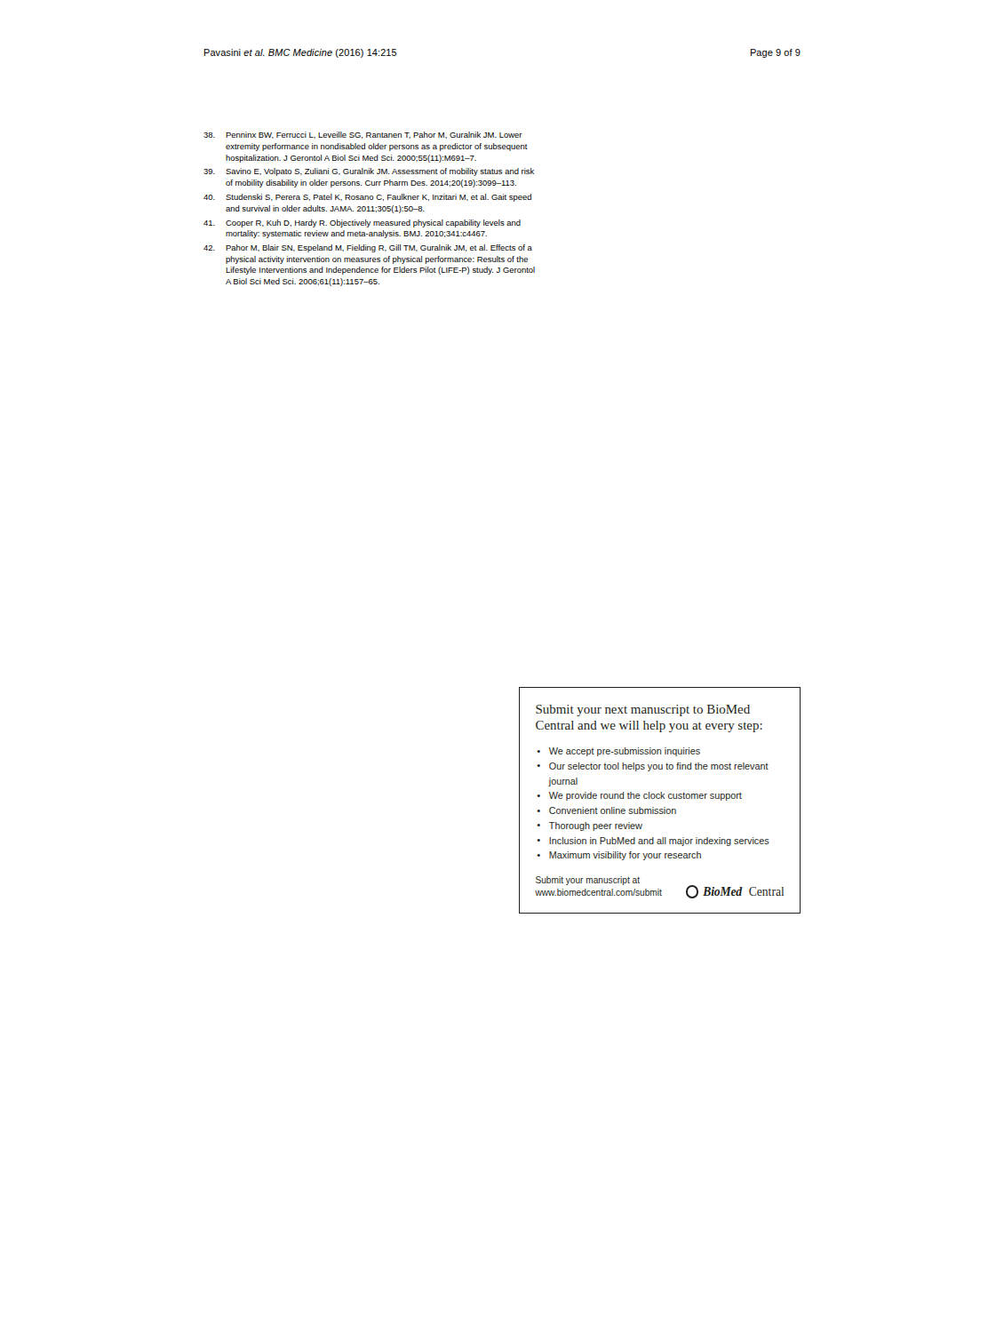Pavasini et al. BMC Medicine (2016) 14:215
Page 9 of 9
38. Penninx BW, Ferrucci L, Leveille SG, Rantanen T, Pahor M, Guralnik JM. Lower extremity performance in nondisabled older persons as a predictor of subsequent hospitalization. J Gerontol A Biol Sci Med Sci. 2000;55(11):M691–7.
39. Savino E, Volpato S, Zuliani G, Guralnik JM. Assessment of mobility status and risk of mobility disability in older persons. Curr Pharm Des. 2014;20(19):3099–113.
40. Studenski S, Perera S, Patel K, Rosano C, Faulkner K, Inzitari M, et al. Gait speed and survival in older adults. JAMA. 2011;305(1):50–8.
41. Cooper R, Kuh D, Hardy R. Objectively measured physical capability levels and mortality: systematic review and meta-analysis. BMJ. 2010;341:c4467.
42. Pahor M, Blair SN, Espeland M, Fielding R, Gill TM, Guralnik JM, et al. Effects of a physical activity intervention on measures of physical performance: Results of the Lifestyle Interventions and Independence for Elders Pilot (LIFE-P) study. J Gerontol A Biol Sci Med Sci. 2006;61(11):1157–65.
Submit your next manuscript to BioMed Central and we will help you at every step:
We accept pre-submission inquiries
Our selector tool helps you to find the most relevant journal
We provide round the clock customer support
Convenient online submission
Thorough peer review
Inclusion in PubMed and all major indexing services
Maximum visibility for your research
Submit your manuscript at
www.biomedcentral.com/submit
BioMed Central